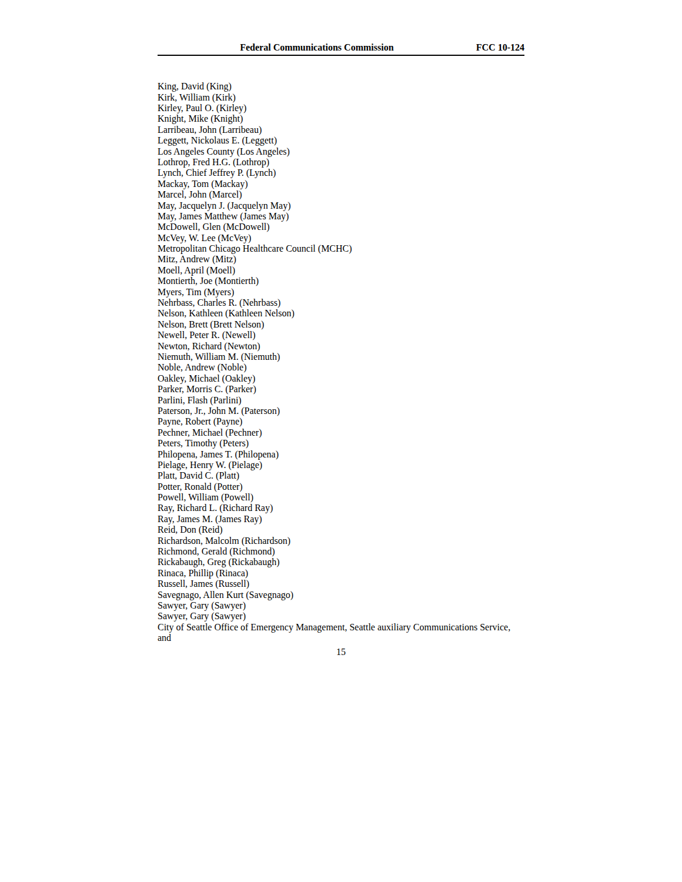Federal Communications Commission FCC 10-124
King, David (King)
Kirk, William (Kirk)
Kirley, Paul O. (Kirley)
Knight, Mike (Knight)
Larribeau, John (Larribeau)
Leggett, Nickolaus E. (Leggett)
Los Angeles County (Los Angeles)
Lothrop, Fred H.G. (Lothrop)
Lynch, Chief Jeffrey P. (Lynch)
Mackay, Tom (Mackay)
Marcel, John (Marcel)
May, Jacquelyn J. (Jacquelyn May)
May, James Matthew (James May)
McDowell, Glen (McDowell)
McVey, W. Lee (McVey)
Metropolitan Chicago Healthcare Council (MCHC)
Mitz, Andrew (Mitz)
Moell, April (Moell)
Montierth, Joe (Montierth)
Myers, Tim (Myers)
Nehrbass, Charles R. (Nehrbass)
Nelson, Kathleen (Kathleen Nelson)
Nelson, Brett (Brett Nelson)
Newell, Peter R. (Newell)
Newton, Richard (Newton)
Niemuth, William M. (Niemuth)
Noble, Andrew (Noble)
Oakley, Michael (Oakley)
Parker, Morris C. (Parker)
Parlini, Flash (Parlini)
Paterson, Jr., John M. (Paterson)
Payne, Robert (Payne)
Pechner, Michael (Pechner)
Peters, Timothy (Peters)
Philopena, James T. (Philopena)
Pielage, Henry W. (Pielage)
Platt, David C. (Platt)
Potter, Ronald (Potter)
Powell, William (Powell)
Ray, Richard L. (Richard Ray)
Ray, James M. (James Ray)
Reid, Don (Reid)
Richardson, Malcolm (Richardson)
Richmond, Gerald (Richmond)
Rickabaugh, Greg (Rickabaugh)
Rinaca, Phillip (Rinaca)
Russell, James (Russell)
Savegnago, Allen Kurt (Savegnago)
Sawyer, Gary (Sawyer)
Sawyer, Gary (Sawyer)
City of Seattle Office of Emergency Management, Seattle auxiliary Communications Service, and
15